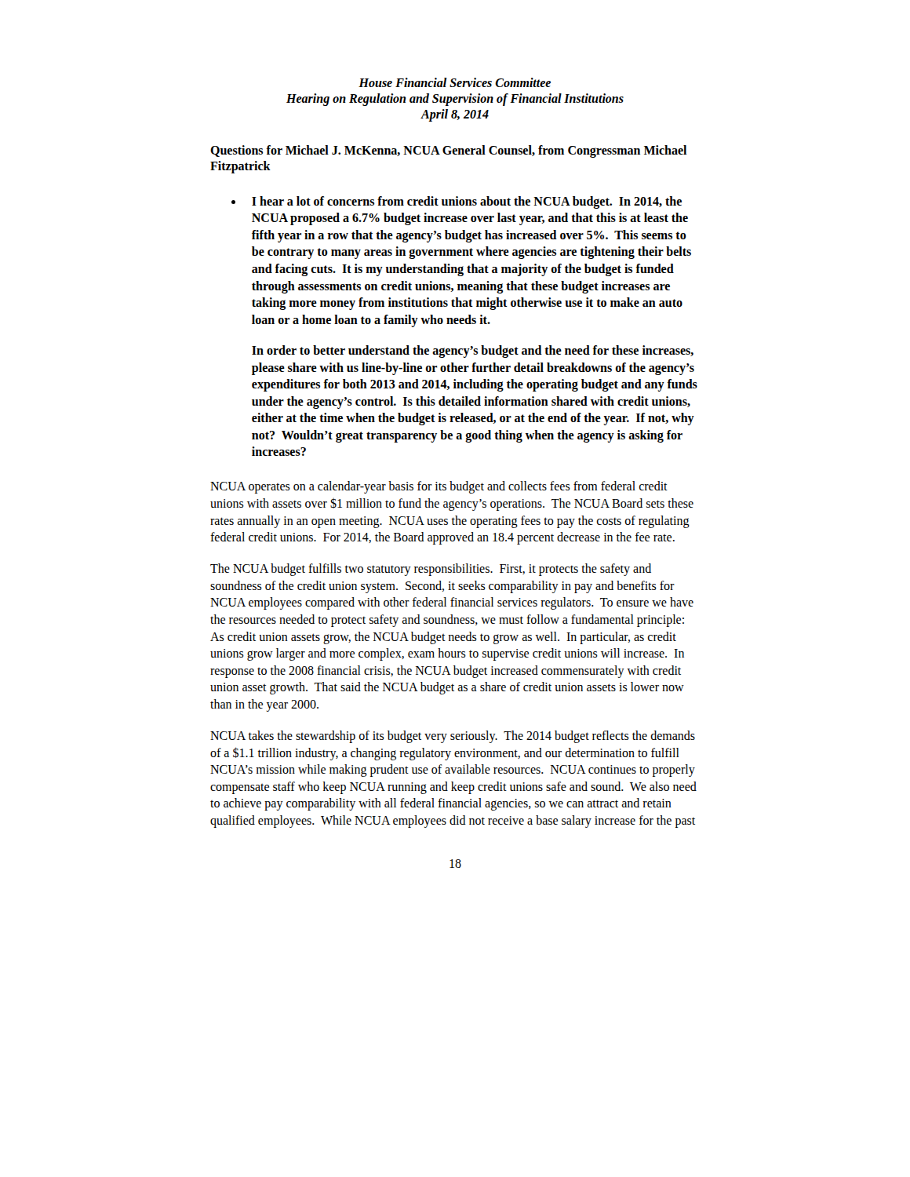House Financial Services Committee
Hearing on Regulation and Supervision of Financial Institutions
April 8, 2014
Questions for Michael J. McKenna, NCUA General Counsel, from Congressman Michael Fitzpatrick
I hear a lot of concerns from credit unions about the NCUA budget. In 2014, the NCUA proposed a 6.7% budget increase over last year, and that this is at least the fifth year in a row that the agency’s budget has increased over 5%. This seems to be contrary to many areas in government where agencies are tightening their belts and facing cuts. It is my understanding that a majority of the budget is funded through assessments on credit unions, meaning that these budget increases are taking more money from institutions that might otherwise use it to make an auto loan or a home loan to a family who needs it.
In order to better understand the agency’s budget and the need for these increases, please share with us line-by-line or other further detail breakdowns of the agency’s expenditures for both 2013 and 2014, including the operating budget and any funds under the agency’s control. Is this detailed information shared with credit unions, either at the time when the budget is released, or at the end of the year. If not, why not? Wouldn’t great transparency be a good thing when the agency is asking for increases?
NCUA operates on a calendar-year basis for its budget and collects fees from federal credit unions with assets over $1 million to fund the agency’s operations. The NCUA Board sets these rates annually in an open meeting. NCUA uses the operating fees to pay the costs of regulating federal credit unions. For 2014, the Board approved an 18.4 percent decrease in the fee rate.
The NCUA budget fulfills two statutory responsibilities. First, it protects the safety and soundness of the credit union system. Second, it seeks comparability in pay and benefits for NCUA employees compared with other federal financial services regulators. To ensure we have the resources needed to protect safety and soundness, we must follow a fundamental principle: As credit union assets grow, the NCUA budget needs to grow as well. In particular, as credit unions grow larger and more complex, exam hours to supervise credit unions will increase. In response to the 2008 financial crisis, the NCUA budget increased commensurately with credit union asset growth. That said the NCUA budget as a share of credit union assets is lower now than in the year 2000.
NCUA takes the stewardship of its budget very seriously. The 2014 budget reflects the demands of a $1.1 trillion industry, a changing regulatory environment, and our determination to fulfill NCUA’s mission while making prudent use of available resources. NCUA continues to properly compensate staff who keep NCUA running and keep credit unions safe and sound. We also need to achieve pay comparability with all federal financial agencies, so we can attract and retain qualified employees. While NCUA employees did not receive a base salary increase for the past
18